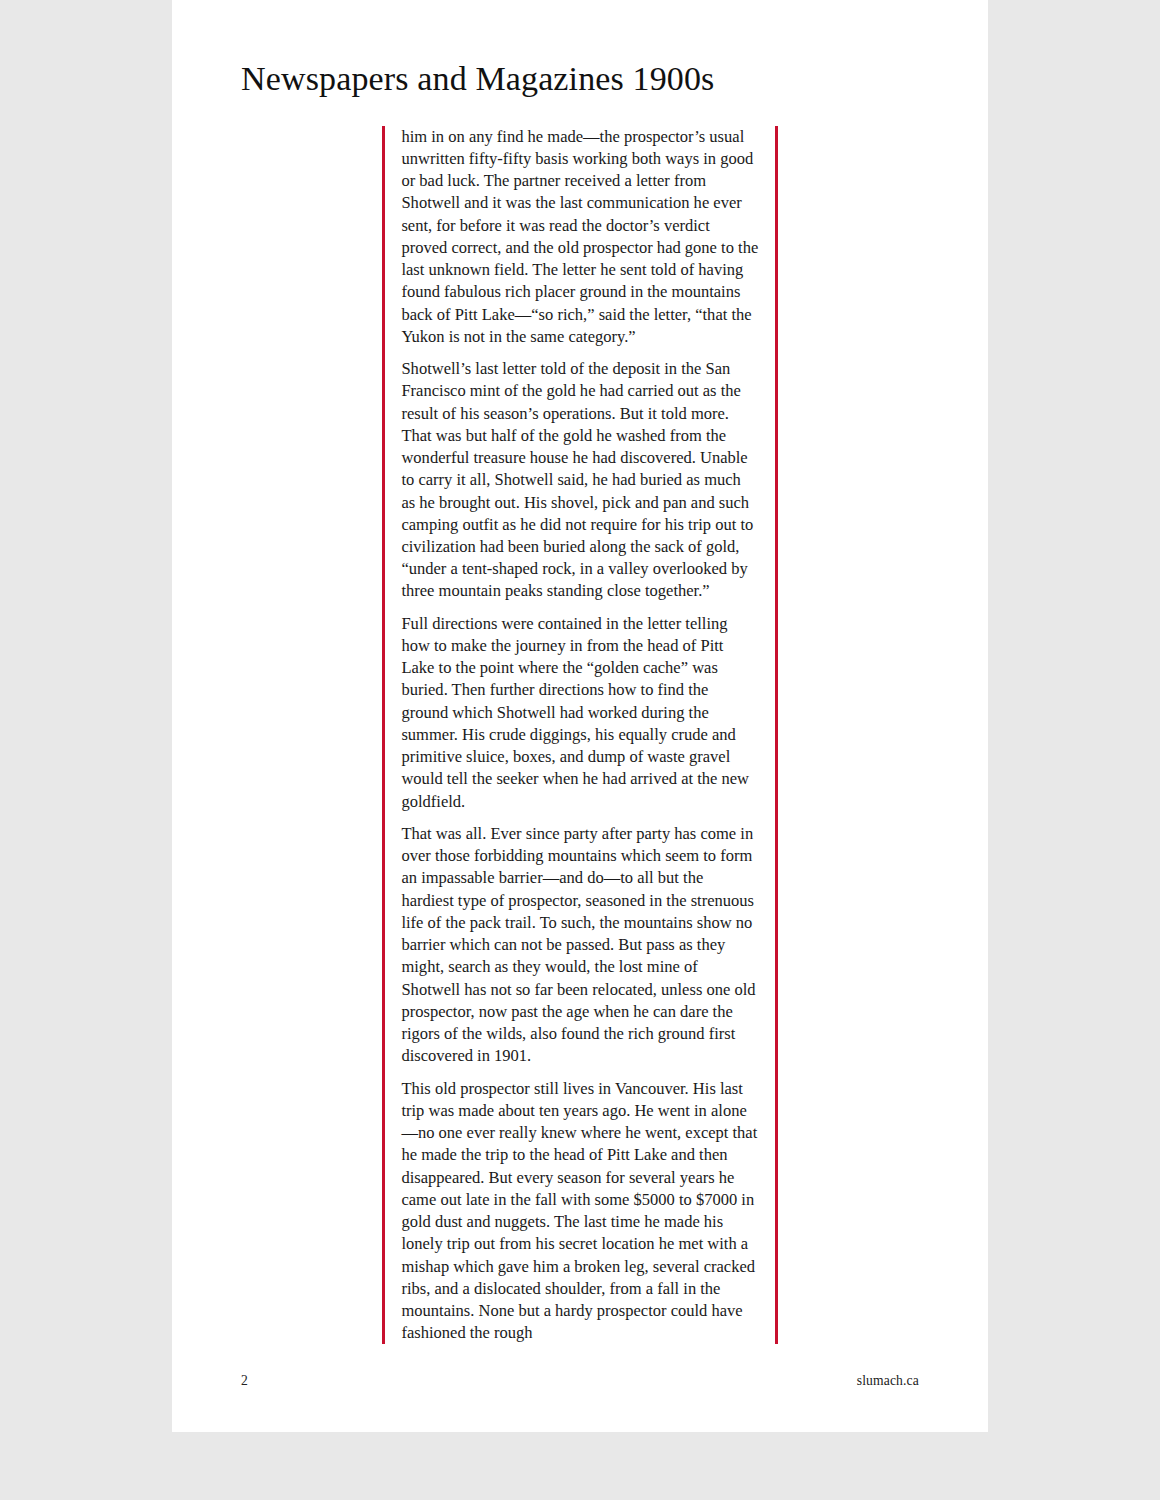Newspapers and Magazines 1900s
him in on any find he made—the prospector’s usual unwritten fifty-fifty basis working both ways in good or bad luck. The partner received a letter from Shotwell and it was the last communication he ever sent, for before it was read the doctor’s verdict proved correct, and the old prospector had gone to the last unknown field. The letter he sent told of having found fabulous rich placer ground in the mountains back of Pitt Lake—“so rich,” said the letter, “that the Yukon is not in the same category.”
Shotwell’s last letter told of the deposit in the San Francisco mint of the gold he had carried out as the result of his season’s operations. But it told more. That was but half of the gold he washed from the wonderful treasure house he had discovered. Unable to carry it all, Shotwell said, he had buried as much as he brought out. His shovel, pick and pan and such camping outfit as he did not require for his trip out to civilization had been buried along the sack of gold, “under a tent-shaped rock, in a valley overlooked by three mountain peaks standing close together.”
Full directions were contained in the letter telling how to make the journey in from the head of Pitt Lake to the point where the “golden cache” was buried. Then further directions how to find the ground which Shotwell had worked during the summer. His crude diggings, his equally crude and primitive sluice, boxes, and dump of waste gravel would tell the seeker when he had arrived at the new goldfield.
That was all. Ever since party after party has come in over those forbidding mountains which seem to form an impassable barrier—and do—to all but the hardiest type of prospector, seasoned in the strenuous life of the pack trail. To such, the mountains show no barrier which can not be passed. But pass as they might, search as they would, the lost mine of Shotwell has not so far been relocated, unless one old prospector, now past the age when he can dare the rigors of the wilds, also found the rich ground first discovered in 1901.
This old prospector still lives in Vancouver. His last trip was made about ten years ago. He went in alone—no one ever really knew where he went, except that he made the trip to the head of Pitt Lake and then disappeared. But every season for several years he came out late in the fall with some $5000 to $7000 in gold dust and nuggets. The last time he made his lonely trip out from his secret location he met with a mishap which gave him a broken leg, several cracked ribs, and a dislocated shoulder, from a fall in the mountains. None but a hardy prospector could have fashioned the rough
2 slumach.ca